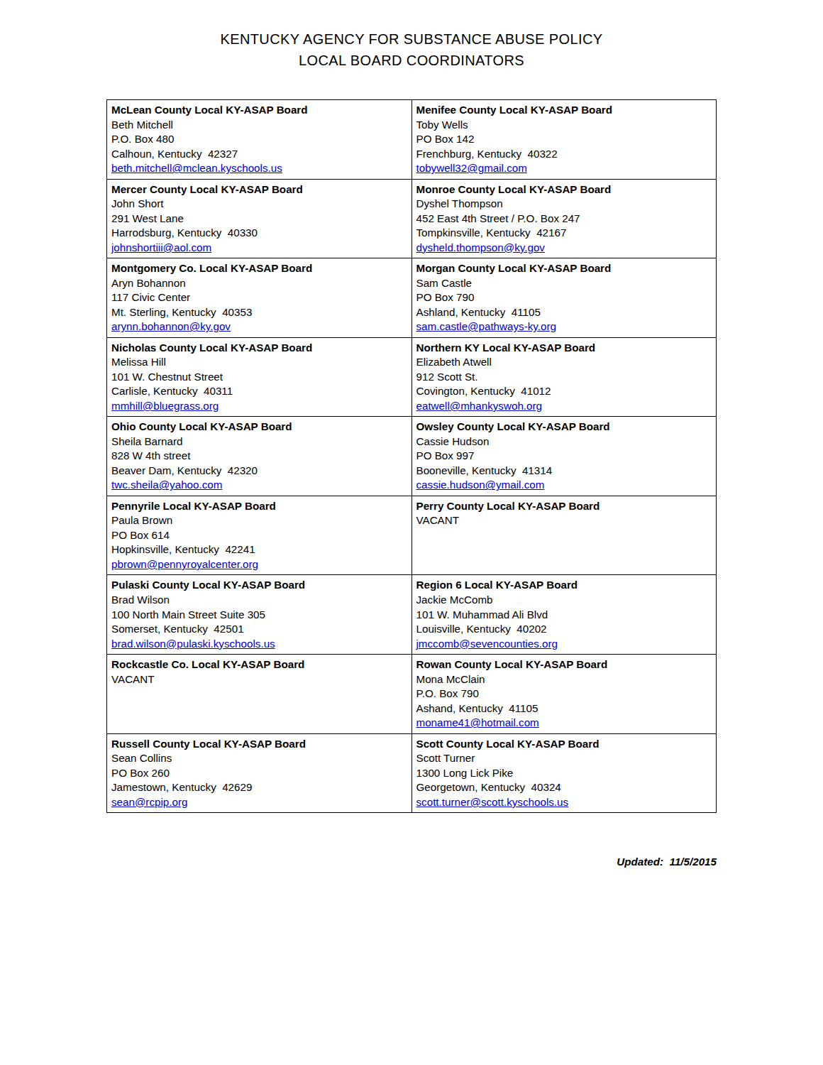KENTUCKY AGENCY FOR SUBSTANCE ABUSE POLICY
LOCAL BOARD COORDINATORS
| McLean County Local KY-ASAP Board Beth Mitchell P.O. Box 480 Calhoun, Kentucky 42327 beth.mitchell@mclean.kyschools.us | Menifee County Local KY-ASAP Board Toby Wells PO Box 142 Frenchburg, Kentucky 40322 tobywell32@gmail.com |
| Mercer County Local KY-ASAP Board John Short 291 West Lane Harrodsburg, Kentucky 40330 johnshortiii@aol.com | Monroe County Local KY-ASAP Board Dyshel Thompson 452 East 4th Street / P.O. Box 247 Tompkinsville, Kentucky 42167 dysheld.thompson@ky.gov |
| Montgomery Co. Local KY-ASAP Board Aryn Bohannon 117 Civic Center Mt. Sterling, Kentucky 40353 arynn.bohannon@ky.gov | Morgan County Local KY-ASAP Board Sam Castle PO Box 790 Ashland, Kentucky 41105 sam.castle@pathways-ky.org |
| Nicholas County Local KY-ASAP Board Melissa Hill 101 W. Chestnut Street Carlisle, Kentucky 40311 mmhill@bluegrass.org | Northern KY Local KY-ASAP Board Elizabeth Atwell 912 Scott St. Covington, Kentucky 41012 eatwell@mhankyswoh.org |
| Ohio County Local KY-ASAP Board Sheila Barnard 828 W 4th street Beaver Dam, Kentucky 42320 twc.sheila@yahoo.com | Owsley County Local KY-ASAP Board Cassie Hudson PO Box 997 Booneville, Kentucky 41314 cassie.hudson@ymail.com |
| Pennyrile Local KY-ASAP Board Paula Brown PO Box 614 Hopkinsville, Kentucky 42241 pbrown@pennyroyalcenter.org | Perry County Local KY-ASAP Board VACANT |
| Pulaski County Local KY-ASAP Board Brad Wilson 100 North Main Street Suite 305 Somerset, Kentucky 42501 brad.wilson@pulaski.kyschools.us | Region 6 Local KY-ASAP Board Jackie McComb 101 W. Muhammad Ali Blvd Louisville, Kentucky 40202 jmccomb@sevencounties.org |
| Rockcastle Co. Local KY-ASAP Board VACANT | Rowan County Local KY-ASAP Board Mona McClain P.O. Box 790 Ashand, Kentucky 41105 moname41@hotmail.com |
| Russell County Local KY-ASAP Board Sean Collins PO Box 260 Jamestown, Kentucky 42629 sean@rcpip.org | Scott County Local KY-ASAP Board Scott Turner 1300 Long Lick Pike Georgetown, Kentucky 40324 scott.turner@scott.kyschools.us |
Updated: 11/5/2015